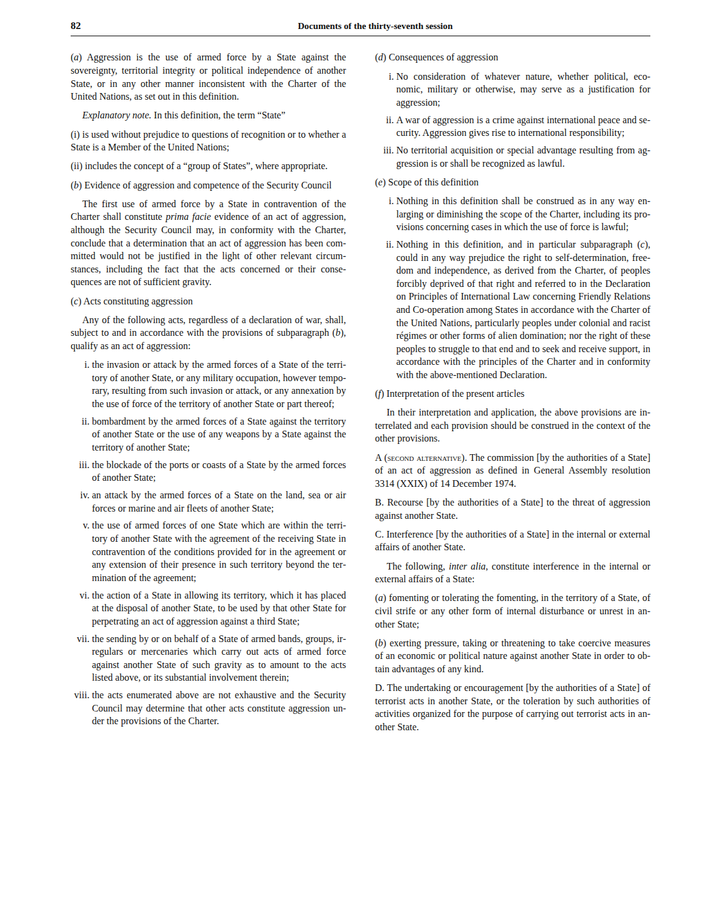82 Documents of the thirty-seventh session
(a) Aggression is the use of armed force by a State against the sovereignty, territorial integrity or political independence of another State, or in any other manner inconsistent with the Charter of the United Nations, as set out in this definition.
Explanatory note. In this definition, the term “State”
(i) is used without prejudice to questions of recognition or to whether a State is a Member of the United Nations;
(ii) includes the concept of a “group of States”, where appropriate.
(b) Evidence of aggression and competence of the Security Council
The first use of armed force by a State in contravention of the Charter shall constitute prima facie evidence of an act of aggression, although the Security Council may, in conformity with the Charter, conclude that a determination that an act of aggression has been committed would not be justified in the light of other relevant circumstances, including the fact that the acts concerned or their consequences are not of sufficient gravity.
(c) Acts constituting aggression
Any of the following acts, regardless of a declaration of war, shall, subject to and in accordance with the provisions of subparagraph (b), qualify as an act of aggression:
the invasion or attack by the armed forces of a State of the territory of another State, or any military occupation, however temporary, resulting from such invasion or attack, or any annexation by the use of force of the territory of another State or part thereof;
bombardment by the armed forces of a State against the territory of another State or the use of any weapons by a State against the territory of another State;
the blockade of the ports or coasts of a State by the armed forces of another State;
an attack by the armed forces of a State on the land, sea or air forces or marine and air fleets of another State;
the use of armed forces of one State which are within the territory of another State with the agreement of the receiving State in contravention of the conditions provided for in the agreement or any extension of their presence in such territory beyond the termination of the agreement;
the action of a State in allowing its territory, which it has placed at the disposal of another State, to be used by that other State for perpetrating an act of aggression against a third State;
the sending by or on behalf of a State of armed bands, groups, irregulars or mercenaries which carry out acts of armed force against another State of such gravity as to amount to the acts listed above, or its substantial involvement therein;
the acts enumerated above are not exhaustive and the Security Council may determine that other acts constitute aggression under the provisions of the Charter.
(d) Consequences of aggression
No consideration of whatever nature, whether political, economic, military or otherwise, may serve as a justification for aggression;
A war of aggression is a crime against international peace and security. Aggression gives rise to international responsibility;
No territorial acquisition or special advantage resulting from aggression is or shall be recognized as lawful.
(e) Scope of this definition
Nothing in this definition shall be construed as in any way enlarging or diminishing the scope of the Charter, including its provisions concerning cases in which the use of force is lawful;
Nothing in this definition, and in particular subparagraph (c), could in any way prejudice the right to self-determination, freedom and independence, as derived from the Charter, of peoples forcibly deprived of that right and referred to in the Declaration on Principles of International Law concerning Friendly Relations and Co-operation among States in accordance with the Charter of the United Nations, particularly peoples under colonial and racist régimes or other forms of alien domination; nor the right of these peoples to struggle to that end and to seek and receive support, in accordance with the principles of the Charter and in conformity with the above-mentioned Declaration.
(f) Interpretation of the present articles
In their interpretation and application, the above provisions are interrelated and each provision should be construed in the context of the other provisions.
A (second alternative). The commission [by the authorities of a State] of an act of aggression as defined in General Assembly resolution 3314 (XXIX) of 14 December 1974.
B. Recourse [by the authorities of a State] to the threat of aggression against another State.
C. Interference [by the authorities of a State] in the internal or external affairs of another State.
The following, inter alia, constitute interference in the internal or external affairs of a State:
(a) fomenting or tolerating the fomenting, in the territory of a State, of civil strife or any other form of internal disturbance or unrest in another State;
(b) exerting pressure, taking or threatening to take coercive measures of an economic or political nature against another State in order to obtain advantages of any kind.
D. The undertaking or encouragement [by the authorities of a State] of terrorist acts in another State, or the toleration by such authorities of activities organized for the purpose of carrying out terrorist acts in another State.